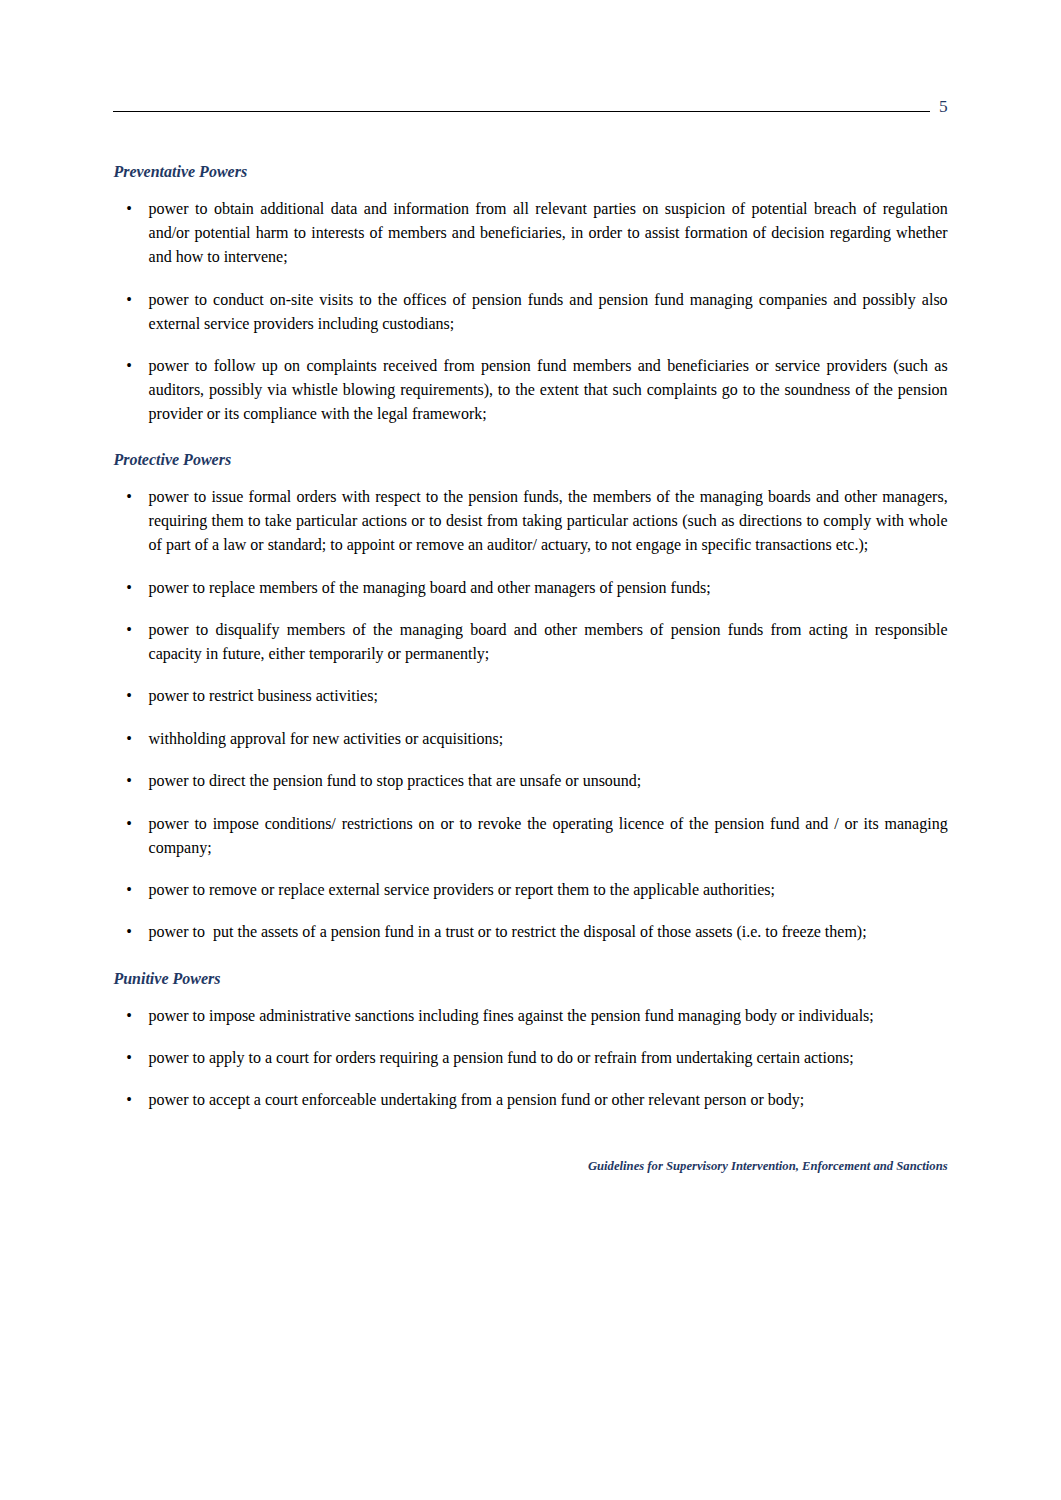5
Preventative Powers
power to obtain additional data and information from all relevant parties on suspicion of potential breach of regulation and/or potential harm to interests of members and beneficiaries, in order to assist formation of decision regarding whether and how to intervene;
power to conduct on-site visits to the offices of pension funds and pension fund managing companies and possibly also external service providers including custodians;
power to follow up on complaints received from pension fund members and beneficiaries or service providers (such as auditors, possibly via whistle blowing requirements), to the extent that such complaints go to the soundness of the pension provider or its compliance with the legal framework;
Protective Powers
power to issue formal orders with respect to the pension funds, the members of the managing boards and other managers, requiring them to take particular actions or to desist from taking particular actions (such as directions to comply with whole of part of a law or standard; to appoint or remove an auditor/ actuary, to not engage in specific transactions etc.);
power to replace members of the managing board and other managers of pension funds;
power to disqualify members of the managing board and other members of pension funds from acting in responsible capacity in future, either temporarily or permanently;
power to restrict business activities;
withholding approval for new activities or acquisitions;
power to direct the pension fund to stop practices that are unsafe or unsound;
power to impose conditions/ restrictions on or to revoke the operating licence of the pension fund and / or its managing company;
power to remove or replace external service providers or report them to the applicable authorities;
power to put the assets of a pension fund in a trust or to restrict the disposal of those assets (i.e. to freeze them);
Punitive Powers
power to impose administrative sanctions including fines against the pension fund managing body or individuals;
power to apply to a court for orders requiring a pension fund to do or refrain from undertaking certain actions;
power to accept a court enforceable undertaking from a pension fund or other relevant person or body;
Guidelines for Supervisory Intervention, Enforcement and Sanctions